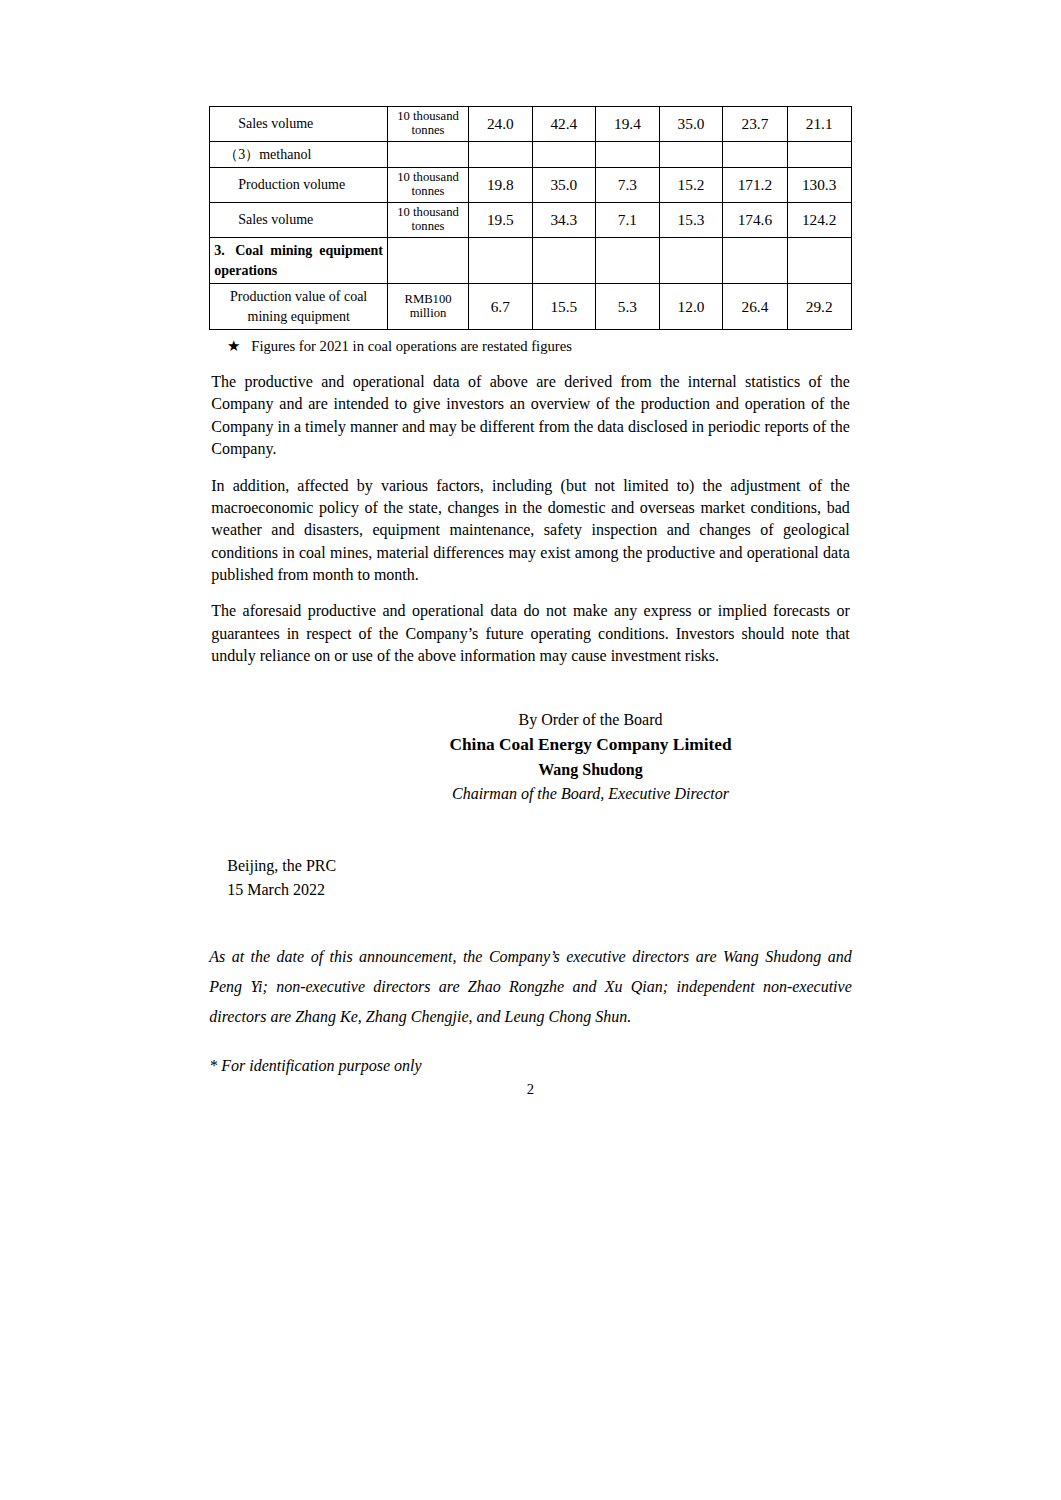| Sales volume | 10 thousand tonnes | 24.0 | 42.4 | 19.4 | 35.0 | 23.7 | 21.1 |
| （3）methanol | | | | | | | |
| Production volume | 10 thousand tonnes | 19.8 | 35.0 | 7.3 | 15.2 | 171.2 | 130.3 |
| Sales volume | 10 thousand tonnes | 19.5 | 34.3 | 7.1 | 15.3 | 174.6 | 124.2 |
| 3. Coal mining equipment operations | | | | | | | |
| Production value of coal mining equipment | RMB100 million | 6.7 | 15.5 | 5.3 | 12.0 | 26.4 | 29.2 |
★ Figures for 2021 in coal operations are restated figures
The productive and operational data of above are derived from the internal statistics of the Company and are intended to give investors an overview of the production and operation of the Company in a timely manner and may be different from the data disclosed in periodic reports of the Company.
In addition, affected by various factors, including (but not limited to) the adjustment of the macroeconomic policy of the state, changes in the domestic and overseas market conditions, bad weather and disasters, equipment maintenance, safety inspection and changes of geological conditions in coal mines, material differences may exist among the productive and operational data published from month to month.
The aforesaid productive and operational data do not make any express or implied forecasts or guarantees in respect of the Company’s future operating conditions. Investors should note that unduly reliance on or use of the above information may cause investment risks.
By Order of the Board
China Coal Energy Company Limited
Wang Shudong
Chairman of the Board, Executive Director
Beijing, the PRC
15 March 2022
As at the date of this announcement, the Company’s executive directors are Wang Shudong and Peng Yi; non-executive directors are Zhao Rongzhe and Xu Qian; independent non-executive directors are Zhang Ke, Zhang Chengjie, and Leung Chong Shun.
* For identification purpose only
2